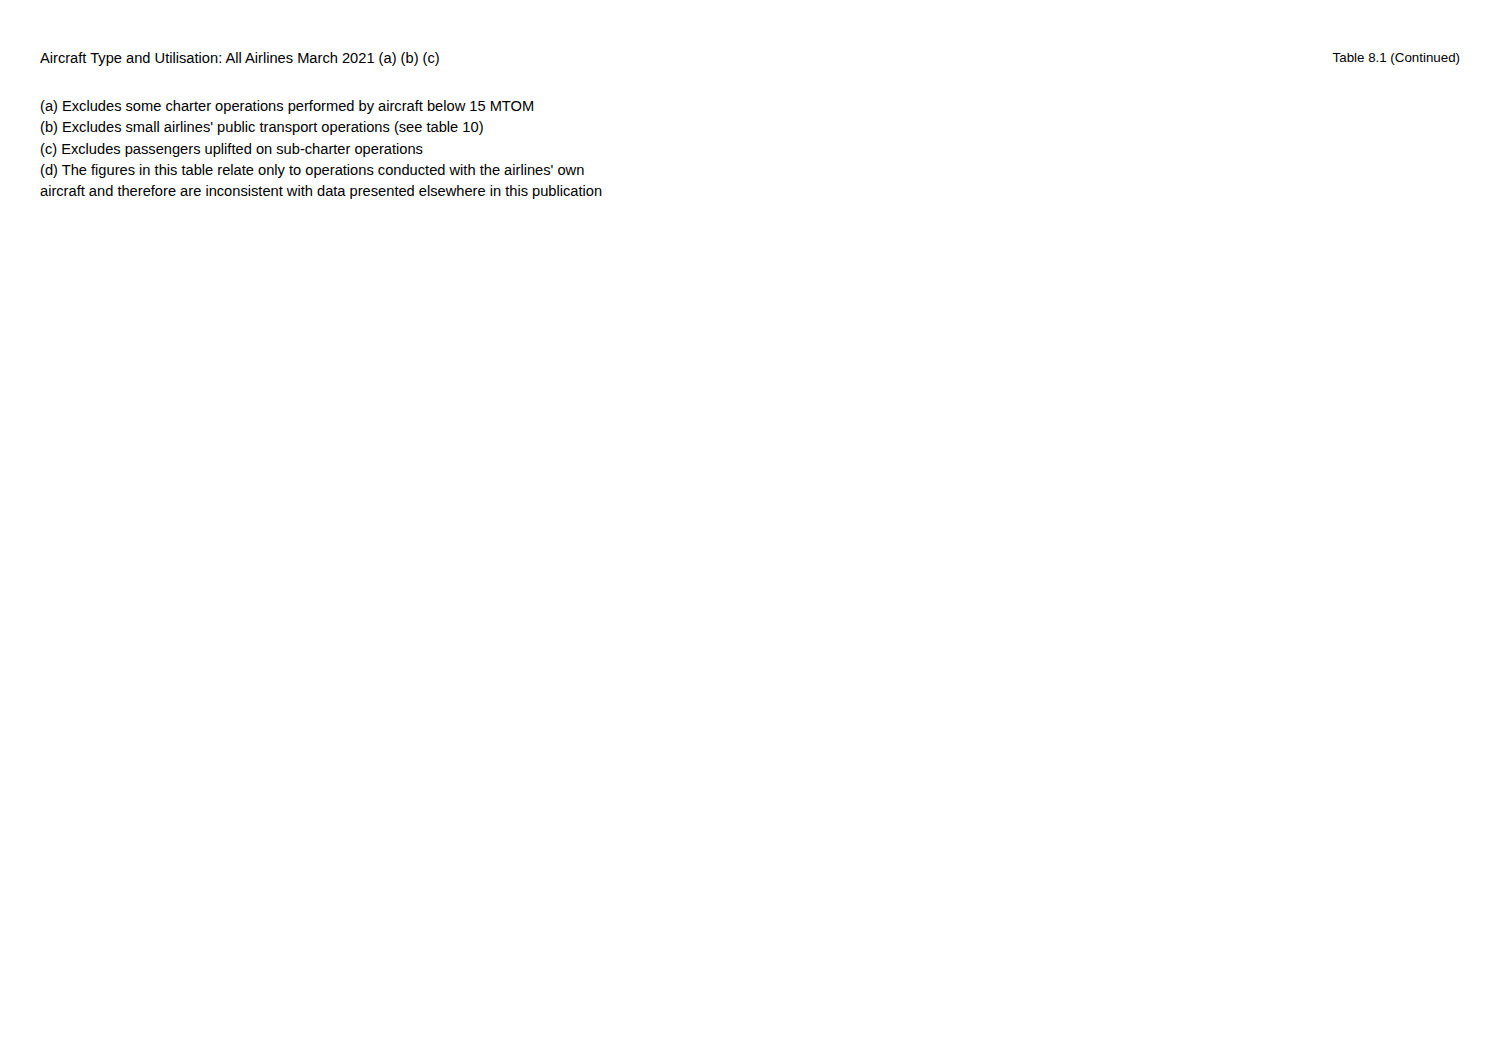Aircraft Type and Utilisation: All Airlines March 2021 (a) (b) (c)
Table 8.1 (Continued)
(a) Excludes some charter operations performed by aircraft below 15 MTOM
(b) Excludes small airlines' public transport operations (see table 10)
(c) Excludes passengers uplifted on sub-charter operations
(d) The figures in this table relate only to operations conducted with the airlines' own aircraft and therefore are inconsistent with data presented elsewhere in this publication